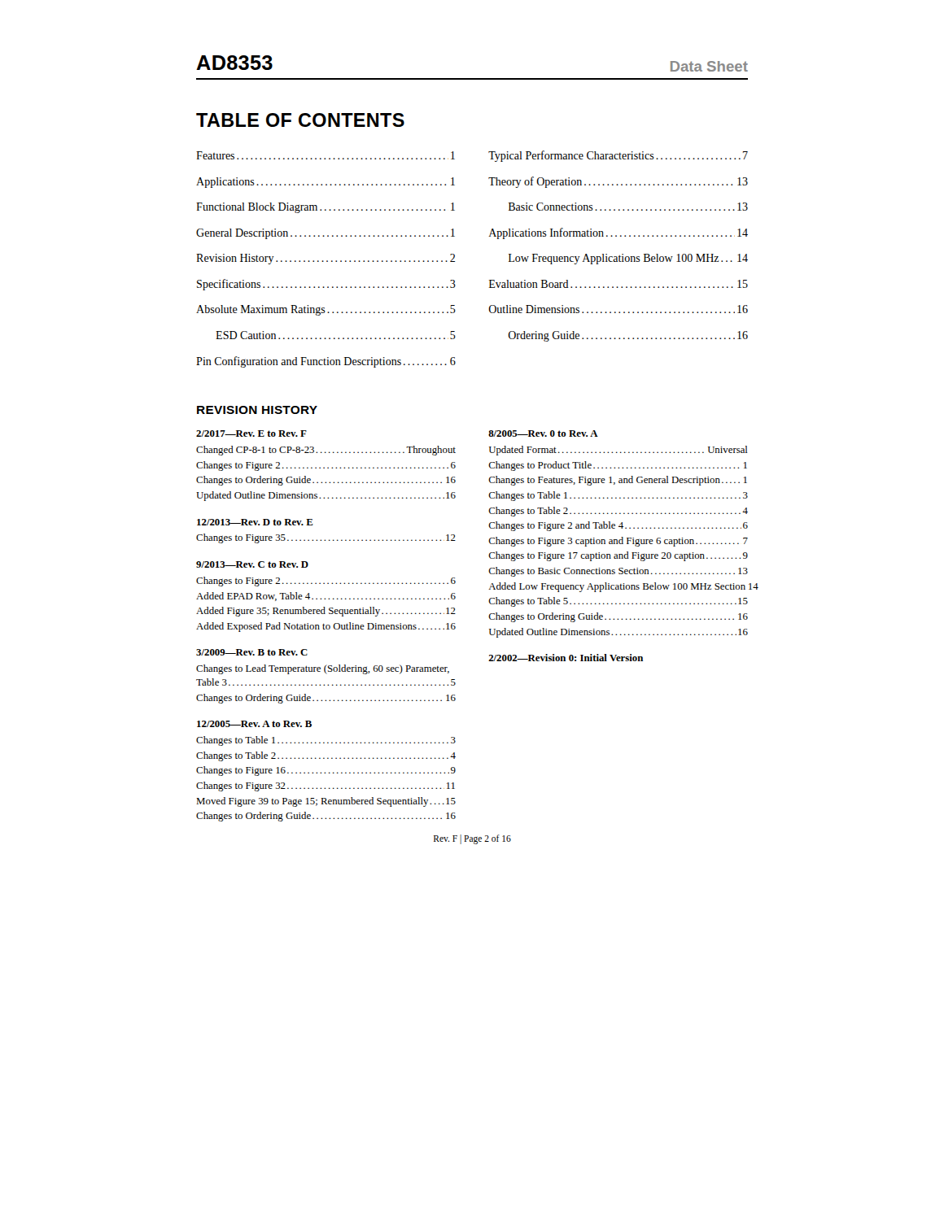AD8353
Data Sheet
TABLE OF CONTENTS
Features........................................................................................... 1
Applications.................................................................................... 1
Functional Block Diagram............................................................ 1
General Description....................................................................... 1
Revision History............................................................................ 2
Specifications.................................................................................. 3
Absolute Maximum Ratings.......................................................... 5
ESD Caution.................................................................................. 5
Pin Configuration and Function Descriptions............................ 6
Typical Performance Characteristics.............................................. 7
Theory of Operation..................................................................... 13
Basic Connections....................................................................... 13
Applications Information............................................................. 14
Low Frequency Applications Below 100 MHz........................... 14
Evaluation Board.......................................................................... 15
Outline Dimensions..................................................................... 16
Ordering Guide.......................................................................... 16
REVISION HISTORY
2/2017—Rev. E to Rev. F
Changed CP-8-1 to CP-8-23....................................... Throughout
Changes to Figure 2.......................................................................... 6
Changes to Ordering Guide......................................................... 16
Updated Outline Dimensions..................................................... 16
12/2013—Rev. D to Rev. E
Changes to Figure 35.................................................................... 12
9/2013—Rev. C to Rev. D
Changes to Figure 2.......................................................................... 6
Added EPAD Row, Table 4............................................................. 6
Added Figure 35; Renumbered Sequentially.............................. 12
Added Exposed Pad Notation to Outline Dimensions............. 16
3/2009—Rev. B to Rev. C
Changes to Lead Temperature (Soldering, 60 sec) Parameter, Table 3............................................................................................... 5
Changes to Ordering Guide......................................................... 16
12/2005—Rev. A to Rev. B
Changes to Table 1........................................................................... 3
Changes to Table 2........................................................................... 4
Changes to Figure 16....................................................................... 9
Changes to Figure 32.................................................................... 11
Moved Figure 39 to Page 15; Renumbered Sequentially........... 15
Changes to Ordering Guide......................................................... 16
8/2005—Rev. 0 to Rev. A
Updated Format................................................................. Universal
Changes to Product Title.................................................................. 1
Changes to Features, Figure 1, and General Description............. 1
Changes to Table 1............................................................................. 3
Changes to Table 2............................................................................. 4
Changes to Figure 2 and Table 4....................................................... 6
Changes to Figure 3 caption and Figure 6 caption......................... 7
Changes to Figure 17 caption and Figure 20 caption................... 9
Changes to Basic Connections Section....................................... 13
Added Low Frequency Applications Below 100 MHz Section....... 14
Changes to Table 5.......................................................................... 15
Changes to Ordering Guide......................................................... 16
Updated Outline Dimensions..................................................... 16
2/2002—Revision 0: Initial Version
Rev. F | Page 2 of 16